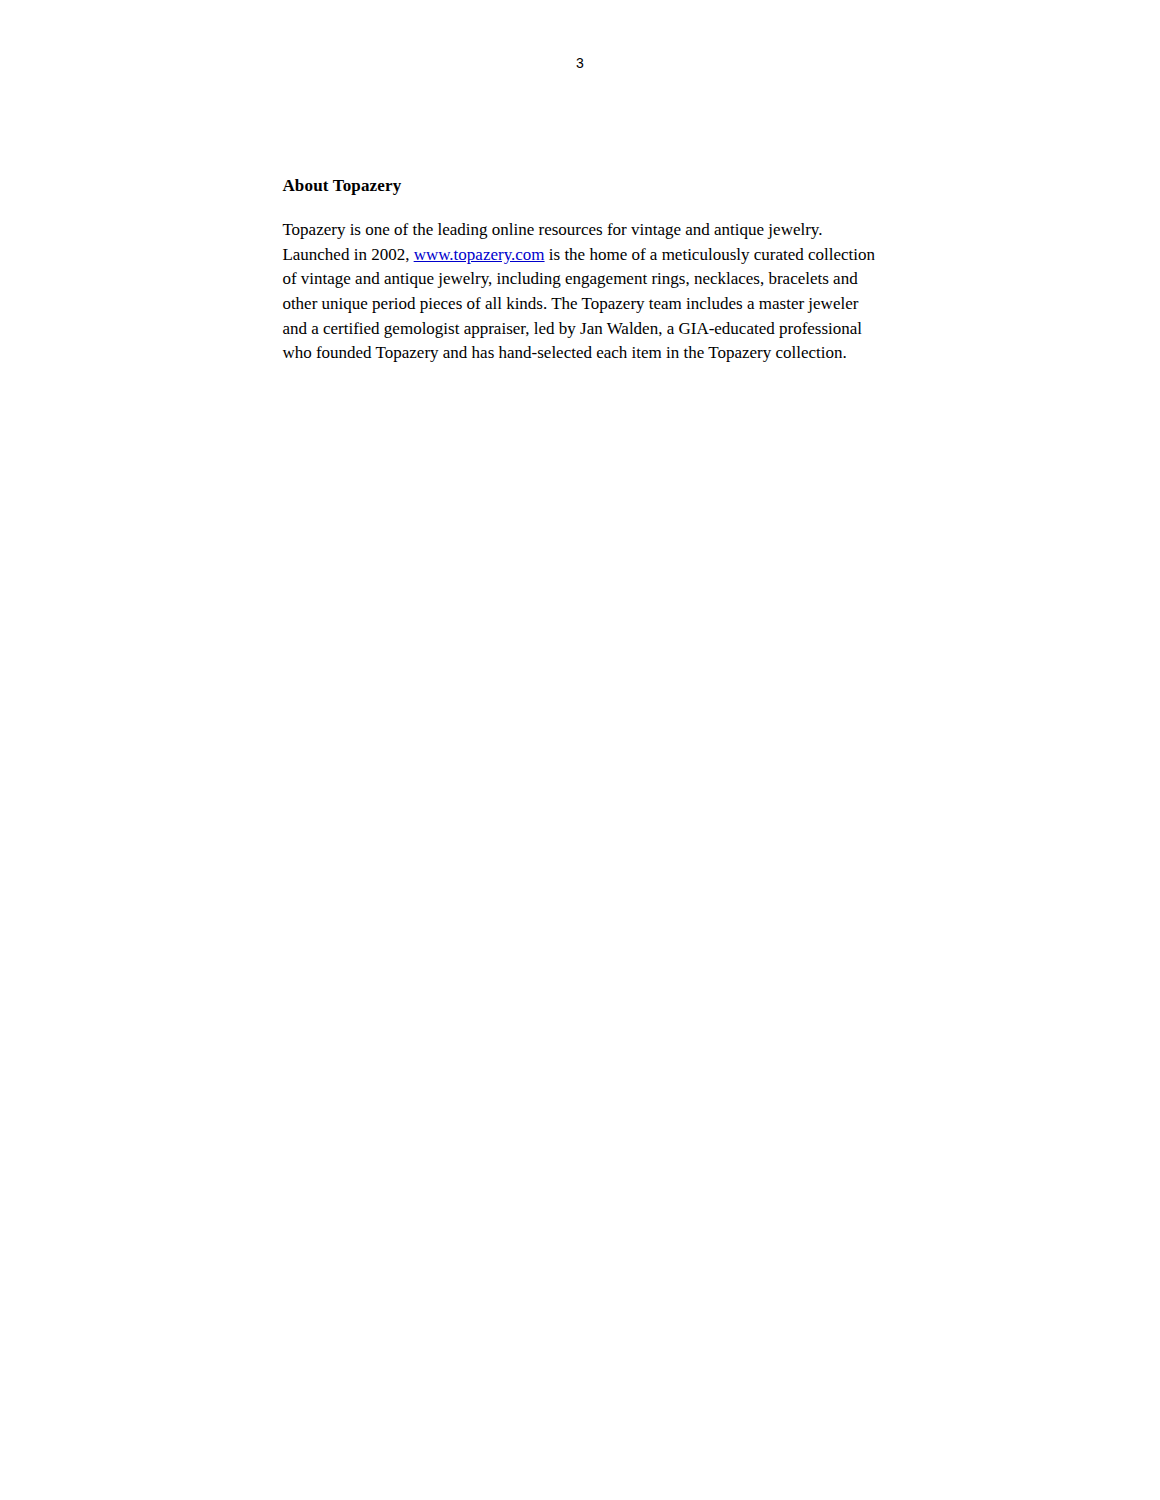3
About Topazery
Topazery is one of the leading online resources for vintage and antique jewelry. Launched in 2002, www.topazery.com is the home of a meticulously curated collection of vintage and antique jewelry, including engagement rings, necklaces, bracelets and other unique period pieces of all kinds. The Topazery team includes a master jeweler and a certified gemologist appraiser, led by Jan Walden, a GIA-educated professional who founded Topazery and has hand-selected each item in the Topazery collection.